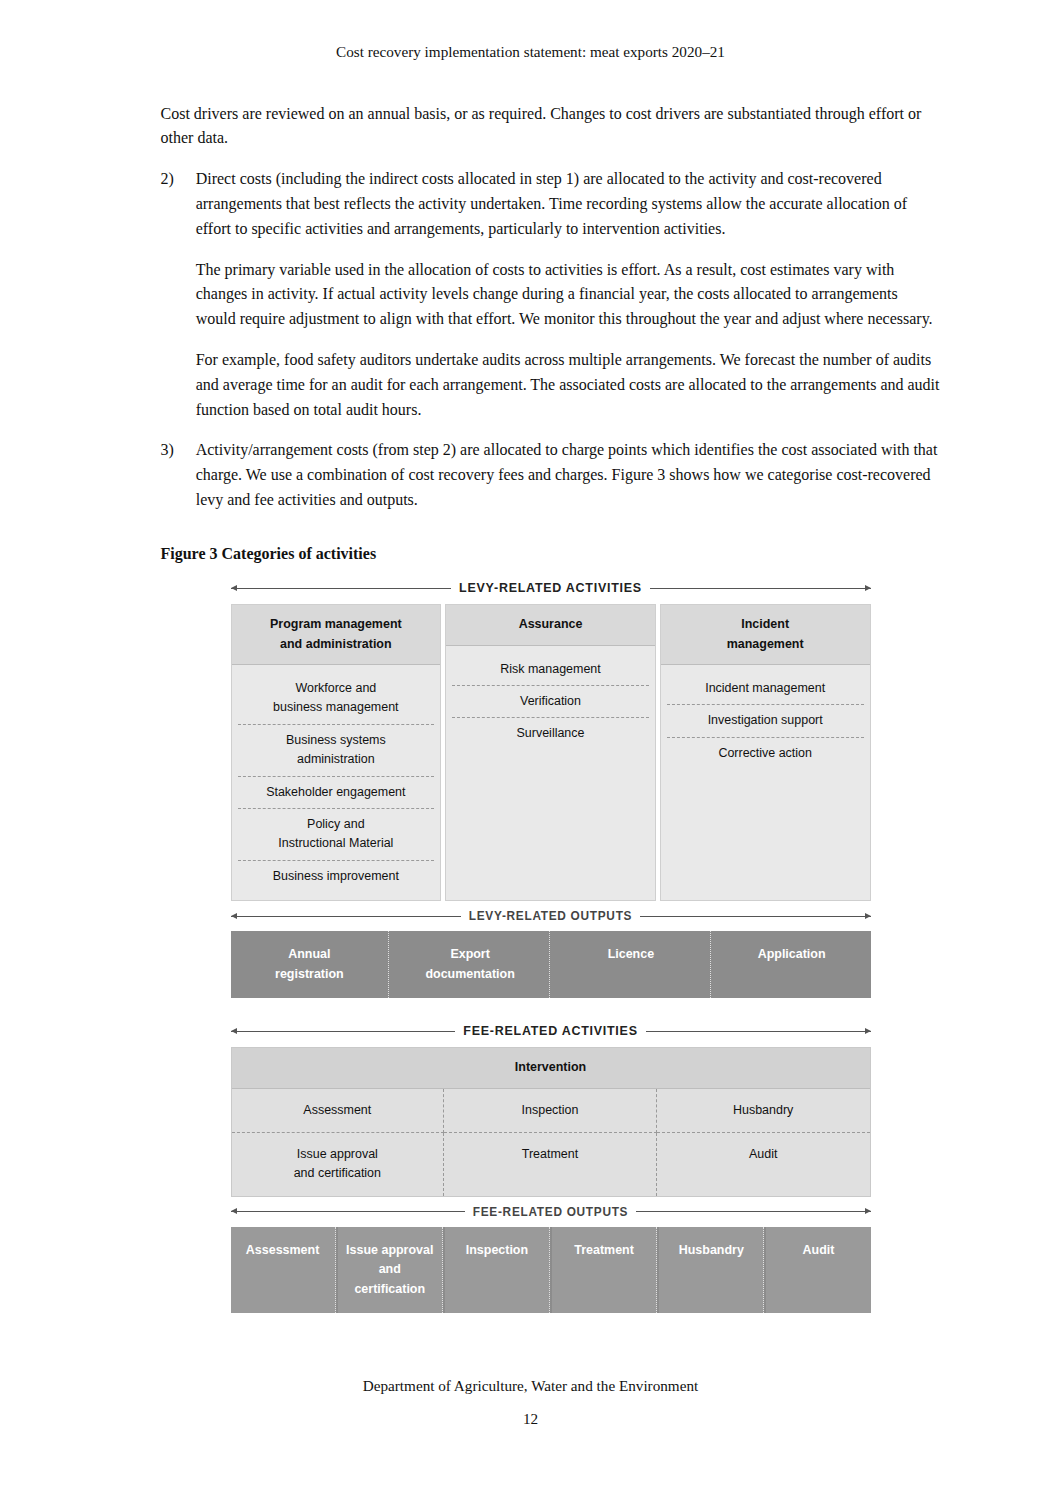Cost recovery implementation statement: meat exports 2020–21
Cost drivers are reviewed on an annual basis, or as required. Changes to cost drivers are substantiated through effort or other data.
Direct costs (including the indirect costs allocated in step 1) are allocated to the activity and cost-recovered arrangements that best reflects the activity undertaken. Time recording systems allow the accurate allocation of effort to specific activities and arrangements, particularly to intervention activities.
The primary variable used in the allocation of costs to activities is effort. As a result, cost estimates vary with changes in activity. If actual activity levels change during a financial year, the costs allocated to arrangements would require adjustment to align with that effort. We monitor this throughout the year and adjust where necessary.
For example, food safety auditors undertake audits across multiple arrangements. We forecast the number of audits and average time for an audit for each arrangement. The associated costs are allocated to the arrangements and audit function based on total audit hours.
Activity/arrangement costs (from step 2) are allocated to charge points which identifies the cost associated with that charge. We use a combination of cost recovery fees and charges. Figure 3 shows how we categorise cost-recovered levy and fee activities and outputs.
Figure 3 Categories of activities
LEVY-RELATED ACTIVITIES
Program management
and administration
Workforce and
business management
Business systems
administration
Stakeholder engagement
Policy and
Instructional Material
Business improvement
Assurance
Risk management
Verification
Surveillance
Incident
management
Incident management
Investigation support
Corrective action
LEVY-RELATED OUTPUTS
Annual
registration
Export
documentation
Licence
Application
FEE-RELATED ACTIVITIES
Intervention
Assessment
Inspection
Husbandry
Issue approval
and certification
Treatment
Audit
FEE-RELATED OUTPUTS
Assessment
Issue approval
and certification
Inspection
Treatment
Husbandry
Audit
Department of Agriculture, Water and the Environment
12